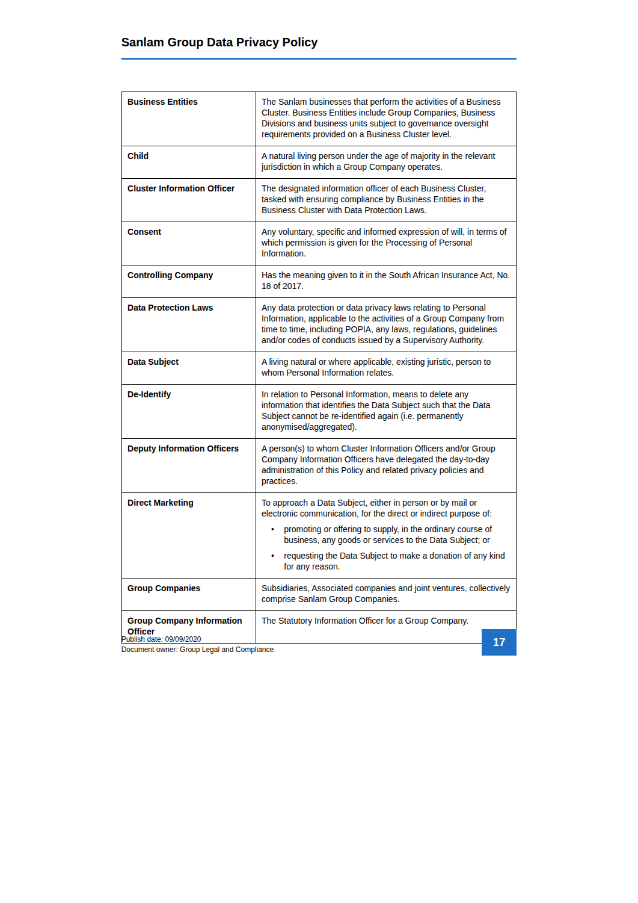Sanlam Group Data Privacy Policy
| Business Entities | The Sanlam businesses that perform the activities of a Business Cluster. Business Entities include Group Companies, Business Divisions and business units subject to governance oversight requirements provided on a Business Cluster level. |
| Child | A natural living person under the age of majority in the relevant jurisdiction in which a Group Company operates. |
| Cluster Information Officer | The designated information officer of each Business Cluster, tasked with ensuring compliance by Business Entities in the Business Cluster with Data Protection Laws. |
| Consent | Any voluntary, specific and informed expression of will, in terms of which permission is given for the Processing of Personal Information. |
| Controlling Company | Has the meaning given to it in the South African Insurance Act, No. 18 of 2017. |
| Data Protection Laws | Any data protection or data privacy laws relating to Personal Information, applicable to the activities of a Group Company from time to time, including POPIA, any laws, regulations, guidelines and/or codes of conducts issued by a Supervisory Authority. |
| Data Subject | A living natural or where applicable, existing juristic, person to whom Personal Information relates. |
| De-Identify | In relation to Personal Information, means to delete any information that identifies the Data Subject such that the Data Subject cannot be re-identified again (i.e. permanently anonymised/aggregated). |
| Deputy Information Officers | A person(s) to whom Cluster Information Officers and/or Group Company Information Officers have delegated the day-to-day administration of this Policy and related privacy policies and practices. |
| Direct Marketing | To approach a Data Subject, either in person or by mail or electronic communication, for the direct or indirect purpose of: promoting or offering to supply, in the ordinary course of business, any goods or services to the Data Subject; or requesting the Data Subject to make a donation of any kind for any reason. |
| Group Companies | Subsidiaries, Associated companies and joint ventures, collectively comprise Sanlam Group Companies. |
| Group Company Information Officer | The Statutory Information Officer for a Group Company. |
Publish date: 09/09/2020
Document owner: Group Legal and Compliance
17